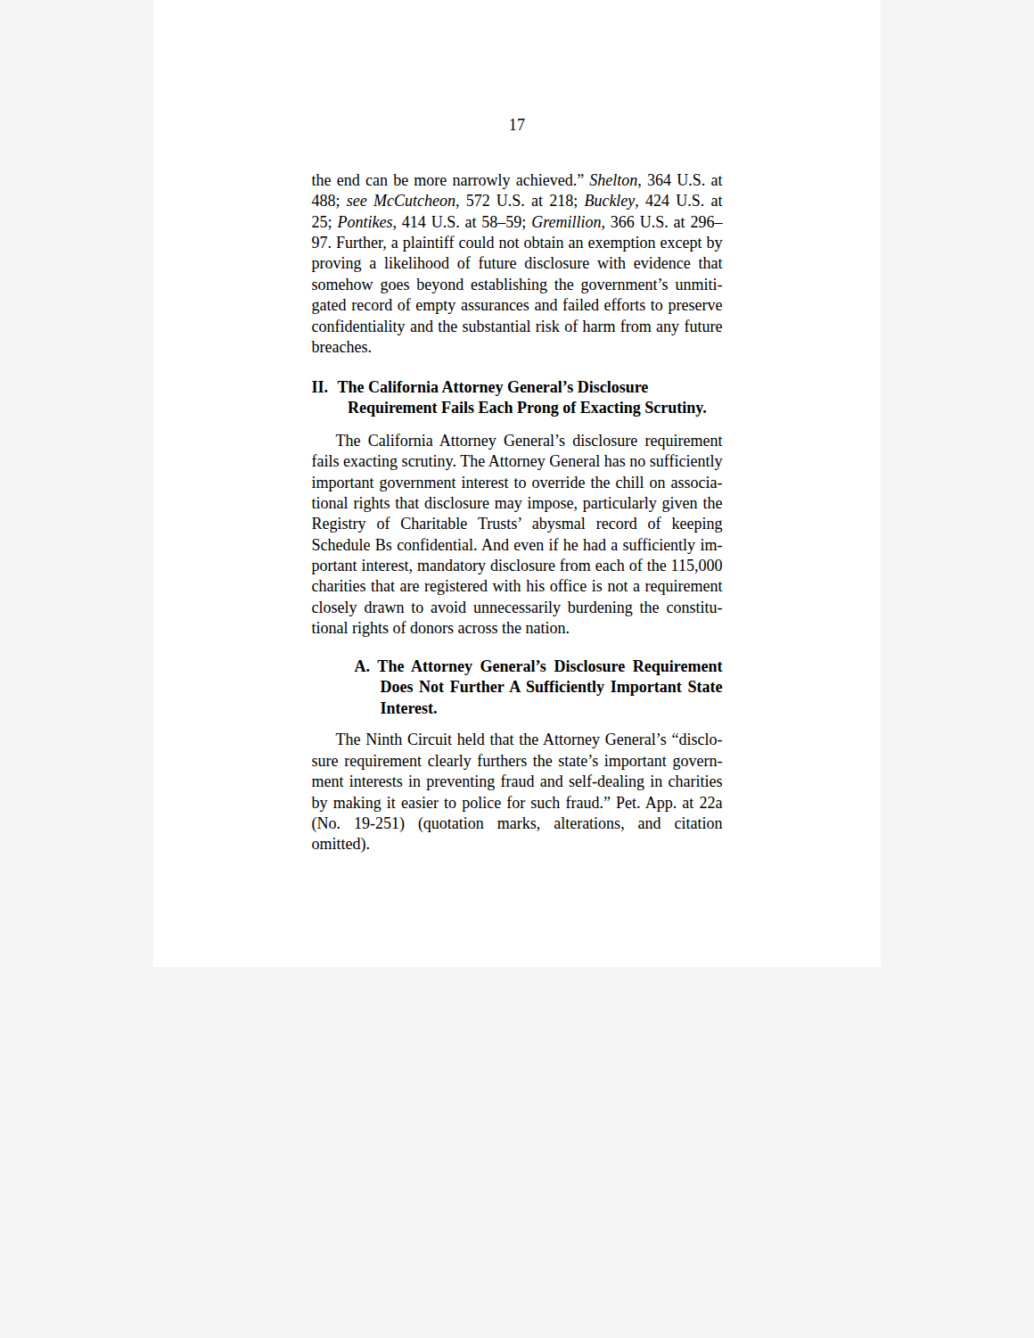17
the end can be more narrowly achieved.” Shelton, 364 U.S. at 488; see McCutcheon, 572 U.S. at 218; Buckley, 424 U.S. at 25; Pontikes, 414 U.S. at 58–59; Gremillion, 366 U.S. at 296–97. Further, a plaintiff could not obtain an exemption except by proving a likelihood of future disclosure with evidence that somehow goes beyond establishing the government’s unmitigated record of empty assurances and failed efforts to preserve confidentiality and the substantial risk of harm from any future breaches.
II. The California Attorney General’s Disclosure Requirement Fails Each Prong of Exacting Scrutiny.
The California Attorney General’s disclosure requirement fails exacting scrutiny. The Attorney General has no sufficiently important government interest to override the chill on associational rights that disclosure may impose, particularly given the Registry of Charitable Trusts’ abysmal record of keeping Schedule Bs confidential. And even if he had a sufficiently important interest, mandatory disclosure from each of the 115,000 charities that are registered with his office is not a requirement closely drawn to avoid unnecessarily burdening the constitutional rights of donors across the nation.
A. The Attorney General’s Disclosure Requirement Does Not Further A Sufficiently Important State Interest.
The Ninth Circuit held that the Attorney General’s “disclosure requirement clearly furthers the state’s important government interests in preventing fraud and self-dealing in charities by making it easier to police for such fraud.” Pet. App. at 22a (No. 19-251) (quotation marks, alterations, and citation omitted).